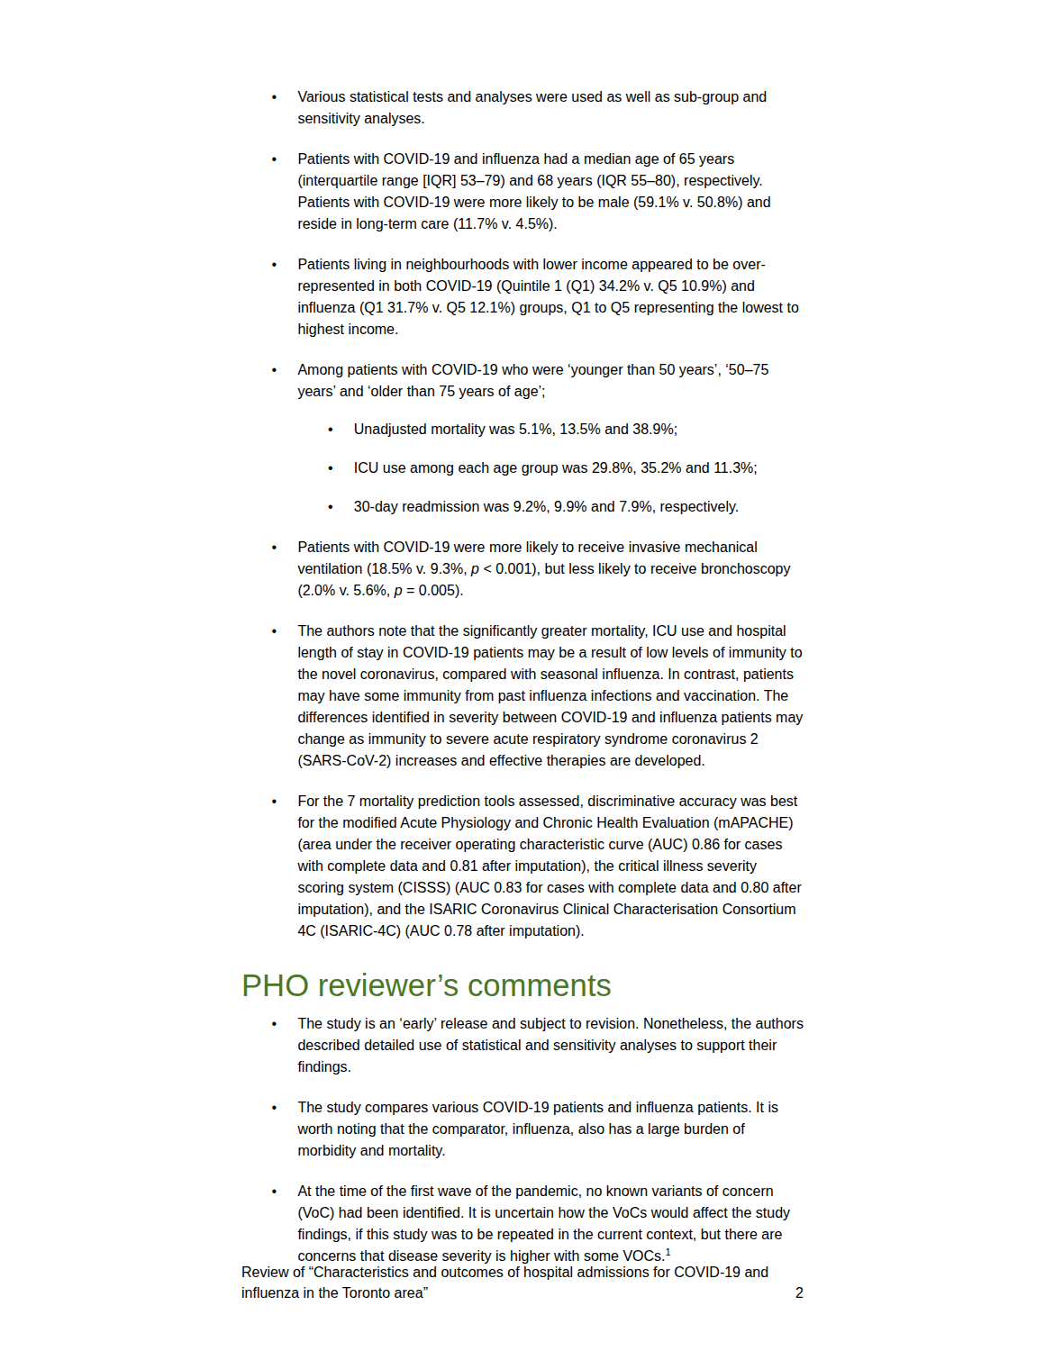Various statistical tests and analyses were used as well as sub-group and sensitivity analyses.
Patients with COVID-19 and influenza had a median age of 65 years (interquartile range [IQR] 53–79) and 68 years (IQR 55–80), respectively. Patients with COVID-19 were more likely to be male (59.1% v. 50.8%) and reside in long-term care (11.7% v. 4.5%).
Patients living in neighbourhoods with lower income appeared to be over-represented in both COVID-19 (Quintile 1 (Q1) 34.2% v. Q5 10.9%) and influenza (Q1 31.7% v. Q5 12.1%) groups, Q1 to Q5 representing the lowest to highest income.
Among patients with COVID-19 who were ‘younger than 50 years’, ‘50–75 years’ and ‘older than 75 years of age’;
Unadjusted mortality was 5.1%, 13.5% and 38.9%;
ICU use among each age group was 29.8%, 35.2% and 11.3%;
30-day readmission was 9.2%, 9.9% and 7.9%, respectively.
Patients with COVID-19 were more likely to receive invasive mechanical ventilation (18.5% v. 9.3%, p < 0.001), but less likely to receive bronchoscopy (2.0% v. 5.6%, p = 0.005).
The authors note that the significantly greater mortality, ICU use and hospital length of stay in COVID-19 patients may be a result of low levels of immunity to the novel coronavirus, compared with seasonal influenza. In contrast, patients may have some immunity from past influenza infections and vaccination. The differences identified in severity between COVID-19 and influenza patients may change as immunity to severe acute respiratory syndrome coronavirus 2 (SARS-CoV-2) increases and effective therapies are developed.
For the 7 mortality prediction tools assessed, discriminative accuracy was best for the modified Acute Physiology and Chronic Health Evaluation (mAPACHE) (area under the receiver operating characteristic curve (AUC) 0.86 for cases with complete data and 0.81 after imputation), the critical illness severity scoring system (CISSS) (AUC 0.83 for cases with complete data and 0.80 after imputation), and the ISARIC Coronavirus Clinical Characterisation Consortium 4C (ISARIC-4C) (AUC 0.78 after imputation).
PHO reviewer’s comments
The study is an ‘early’ release and subject to revision. Nonetheless, the authors described detailed use of statistical and sensitivity analyses to support their findings.
The study compares various COVID-19 patients and influenza patients. It is worth noting that the comparator, influenza, also has a large burden of morbidity and mortality.
At the time of the first wave of the pandemic, no known variants of concern (VoC) had been identified. It is uncertain how the VoCs would affect the study findings, if this study was to be repeated in the current context, but there are concerns that disease severity is higher with some VOCs.1
Review of “Characteristics and outcomes of hospital admissions for COVID-19 and influenza in the Toronto area”2